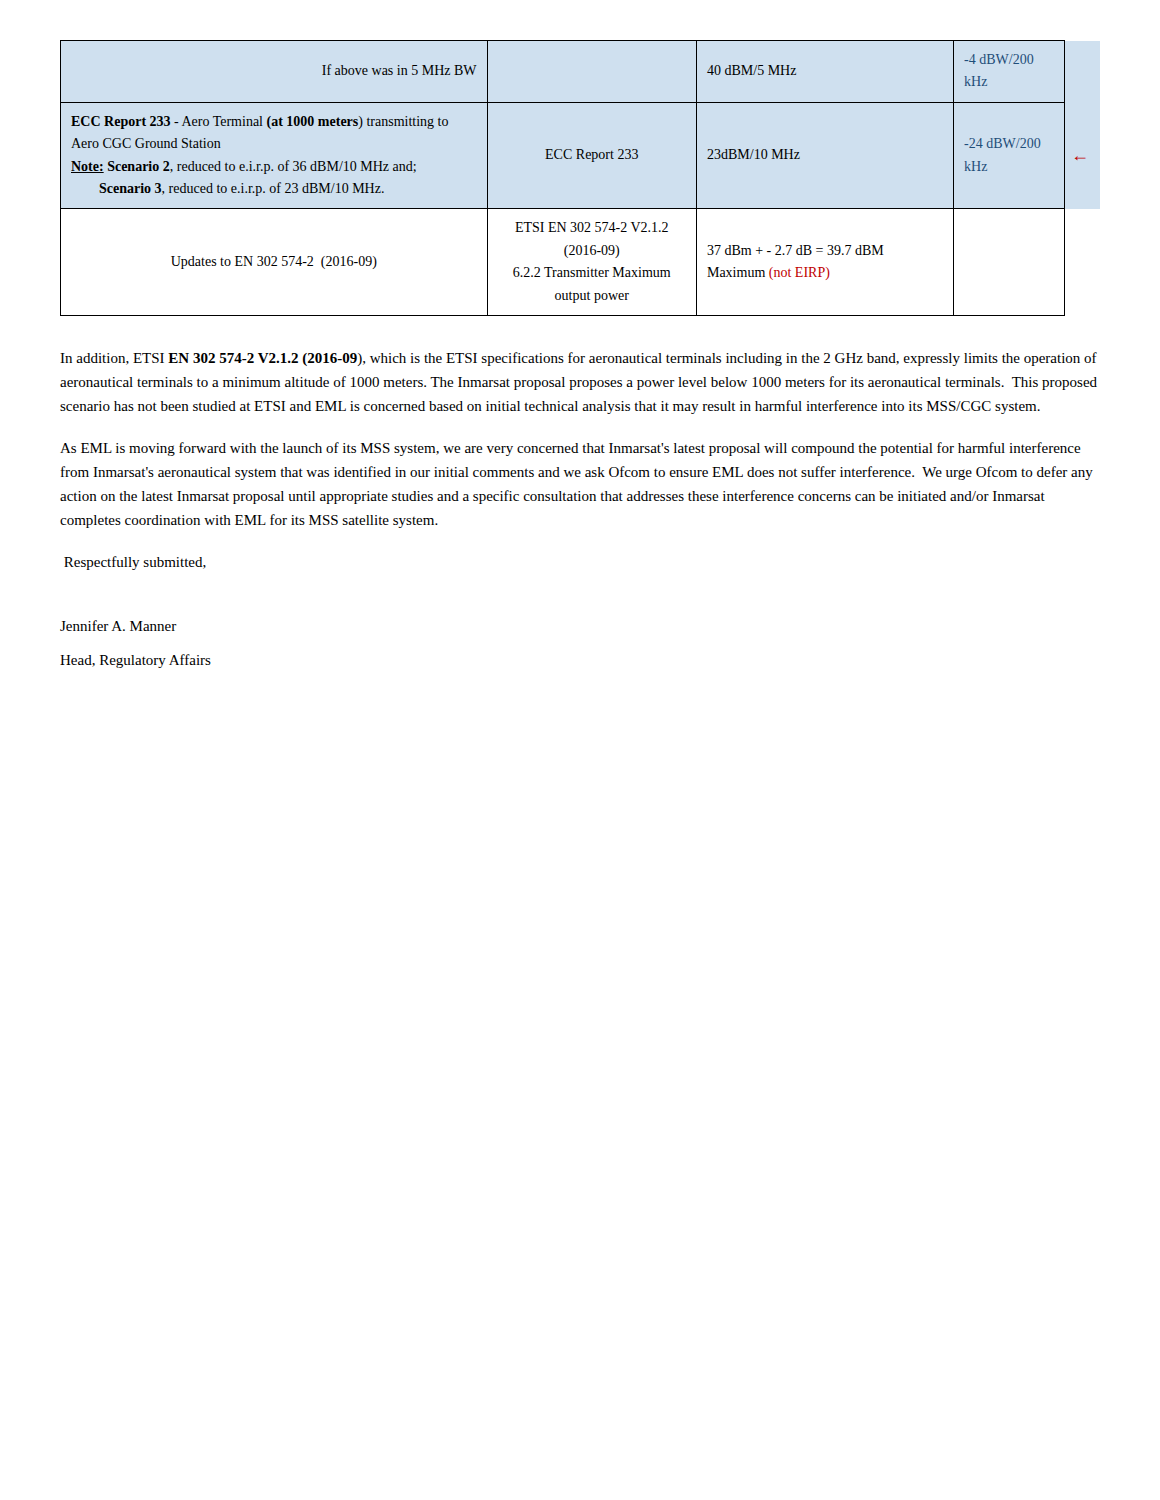| If above was in 5 MHz BW | | 40 dBM/5 MHz | -4 dBW/200 kHz | |
| ECC Report 233 - Aero Terminal (at 1000 meters ) transmitting to Aero CGC Ground Station Note: Scenario 2 , reduced to e.i.r.p. of 36 dBM/10 MHz and; Scenario 3 , reduced to e.i.r.p. of 23 dBM/10 MHz. | ECC Report 233 | 23dBM/10 MHz | -24 dBW/200 kHz | ← |
| Updates to EN 302 574-2 (2016-09) | ETSI EN 302 574-2 V2.1.2 (2016-09) 6.2.2 Transmitter Maximum output power | 37 dBm + - 2.7 dB = 39.7 dBM Maximum (not EIRP) | | |
In addition, ETSI EN 302 574-2 V2.1.2 (2016-09), which is the ETSI specifications for aeronautical terminals including in the 2 GHz band, expressly limits the operation of aeronautical terminals to a minimum altitude of 1000 meters. The Inmarsat proposal proposes a power level below 1000 meters for its aeronautical terminals. This proposed scenario has not been studied at ETSI and EML is concerned based on initial technical analysis that it may result in harmful interference into its MSS/CGC system.
As EML is moving forward with the launch of its MSS system, we are very concerned that Inmarsat's latest proposal will compound the potential for harmful interference from Inmarsat's aeronautical system that was identified in our initial comments and we ask Ofcom to ensure EML does not suffer interference. We urge Ofcom to defer any action on the latest Inmarsat proposal until appropriate studies and a specific consultation that addresses these interference concerns can be initiated and/or Inmarsat completes coordination with EML for its MSS satellite system.
Respectfully submitted,
Jennifer A. Manner
Head, Regulatory Affairs